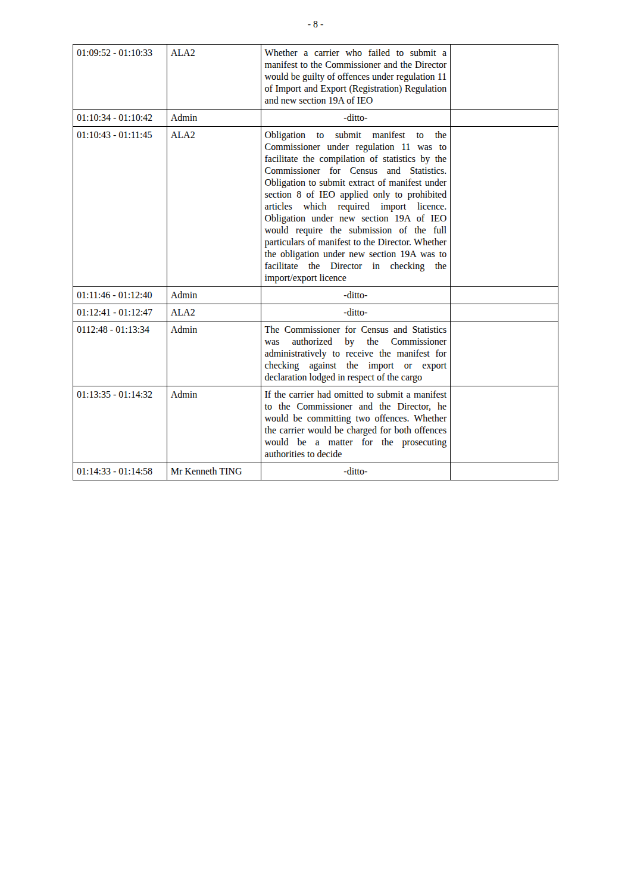- 8 -
| 01:09:52 - 01:10:33 | ALA2 | Whether a carrier who failed to submit a manifest to the Commissioner and the Director would be guilty of offences under regulation 11 of Import and Export (Registration) Regulation and new section 19A of IEO | |
| 01:10:34 - 01:10:42 | Admin | -ditto- | |
| 01:10:43 - 01:11:45 | ALA2 | Obligation to submit manifest to the Commissioner under regulation 11 was to facilitate the compilation of statistics by the Commissioner for Census and Statistics. Obligation to submit extract of manifest under section 8 of IEO applied only to prohibited articles which required import licence. Obligation under new section 19A of IEO would require the submission of the full particulars of manifest to the Director. Whether the obligation under new section 19A was to facilitate the Director in checking the import/export licence | |
| 01:11:46 - 01:12:40 | Admin | -ditto- | |
| 01:12:41 - 01:12:47 | ALA2 | -ditto- | |
| 0112:48 - 01:13:34 | Admin | The Commissioner for Census and Statistics was authorized by the Commissioner administratively to receive the manifest for checking against the import or export declaration lodged in respect of the cargo | |
| 01:13:35 - 01:14:32 | Admin | If the carrier had omitted to submit a manifest to the Commissioner and the Director, he would be committing two offences. Whether the carrier would be charged for both offences would be a matter for the prosecuting authorities to decide | |
| 01:14:33 - 01:14:58 | Mr Kenneth TING | -ditto- | |